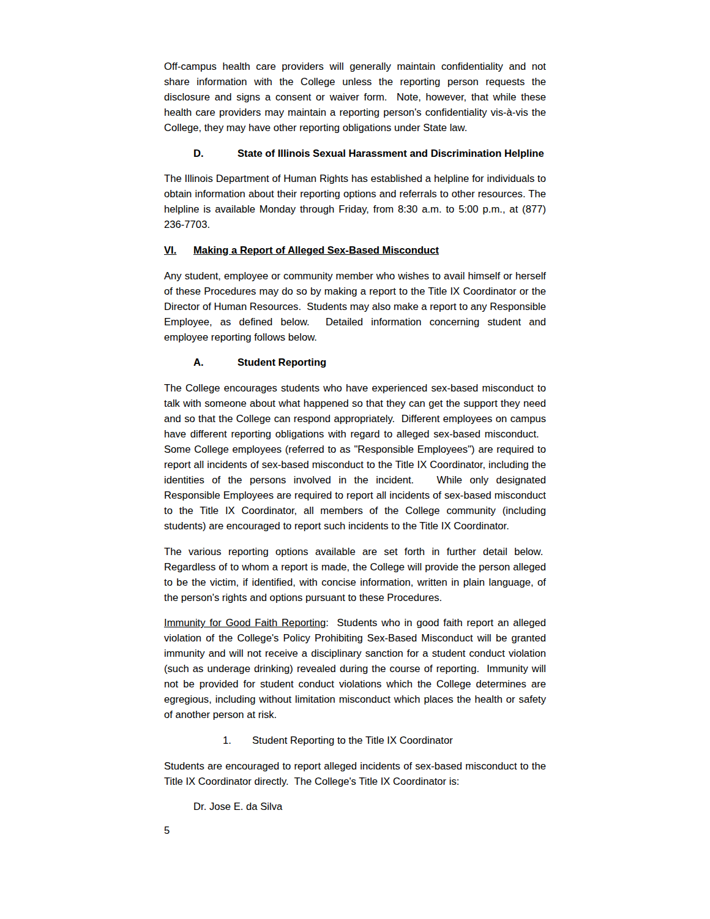Off-campus health care providers will generally maintain confidentiality and not share information with the College unless the reporting person requests the disclosure and signs a consent or waiver form. Note, however, that while these health care providers may maintain a reporting person's confidentiality vis-à-vis the College, they may have other reporting obligations under State law.
D.
State of Illinois Sexual Harassment and Discrimination Helpline
The Illinois Department of Human Rights has established a helpline for individuals to obtain information about their reporting options and referrals to other resources. The helpline is available Monday through Friday, from 8:30 a.m. to 5:00 p.m., at (877) 236-7703.
VI.
Making a Report of Alleged Sex-Based Misconduct
Any student, employee or community member who wishes to avail himself or herself of these Procedures may do so by making a report to the Title IX Coordinator or the Director of Human Resources. Students may also make a report to any Responsible Employee, as defined below. Detailed information concerning student and employee reporting follows below.
A.
Student Reporting
The College encourages students who have experienced sex-based misconduct to talk with someone about what happened so that they can get the support they need and so that the College can respond appropriately. Different employees on campus have different reporting obligations with regard to alleged sex-based misconduct. Some College employees (referred to as "Responsible Employees") are required to report all incidents of sex-based misconduct to the Title IX Coordinator, including the identities of the persons involved in the incident. While only designated Responsible Employees are required to report all incidents of sex-based misconduct to the Title IX Coordinator, all members of the College community (including students) are encouraged to report such incidents to the Title IX Coordinator.
The various reporting options available are set forth in further detail below. Regardless of to whom a report is made, the College will provide the person alleged to be the victim, if identified, with concise information, written in plain language, of the person's rights and options pursuant to these Procedures.
Immunity for Good Faith Reporting: Students who in good faith report an alleged violation of the College's Policy Prohibiting Sex-Based Misconduct will be granted immunity and will not receive a disciplinary sanction for a student conduct violation (such as underage drinking) revealed during the course of reporting. Immunity will not be provided for student conduct violations which the College determines are egregious, including without limitation misconduct which places the health or safety of another person at risk.
1.
Student Reporting to the Title IX Coordinator
Students are encouraged to report alleged incidents of sex-based misconduct to the Title IX Coordinator directly. The College's Title IX Coordinator is:
Dr. Jose E. da Silva
5